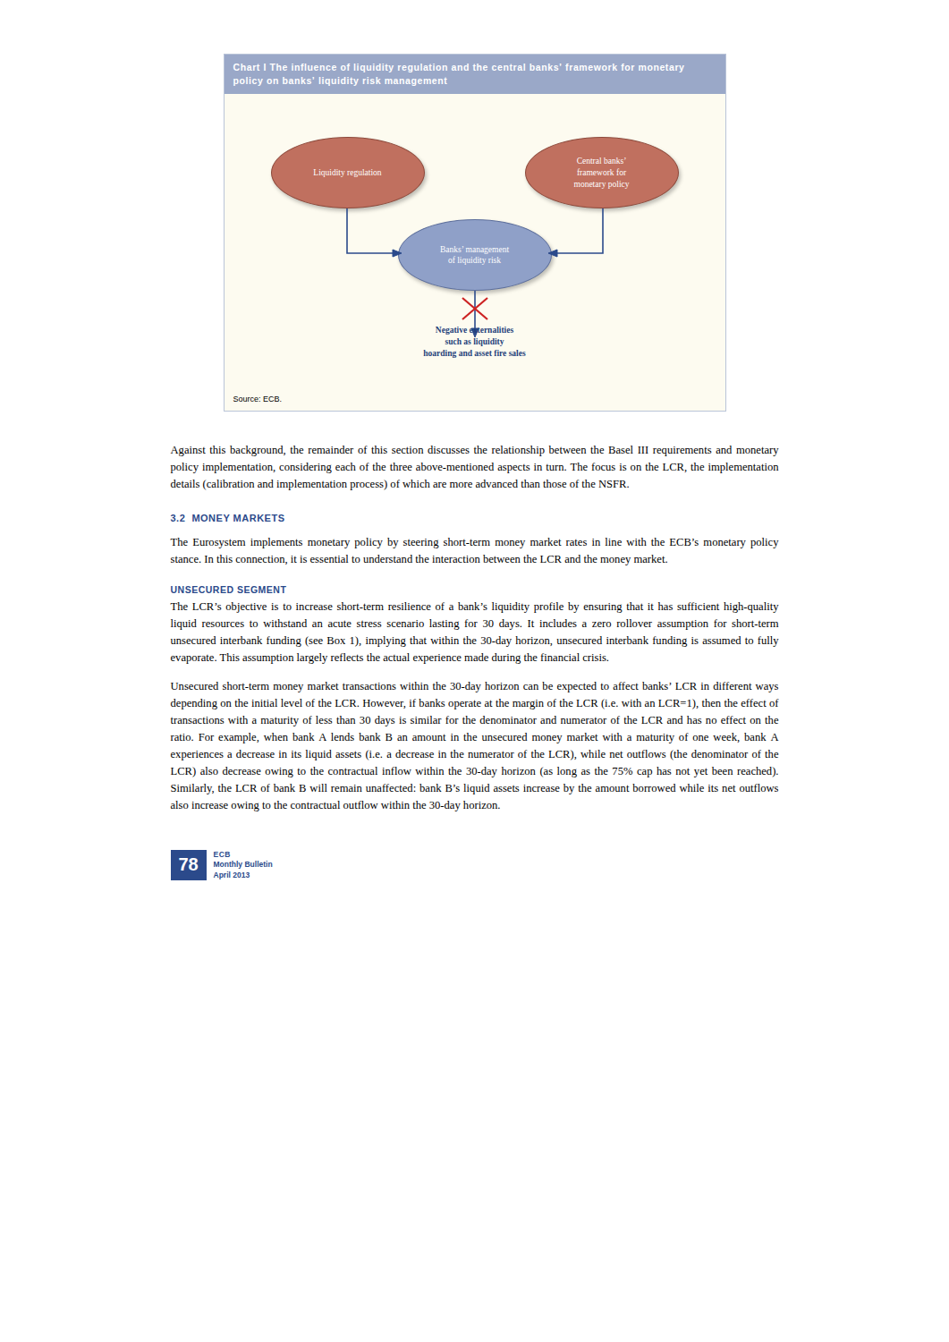Chart I The influence of liquidity regulation and the central banks’ framework for monetary
policy on banks’ liquidity risk management
Liquidity regulation
Central banks’
framework for
monetary policy
Banks’ management
of liquidity risk
Negative externalities
such as liquidity
hoarding and asset fire sales
Source: ECB.
Against this background, the remainder of this section discusses the relationship between the Basel III requirements and monetary policy implementation, considering each of the three above-mentioned aspects in turn. The focus is on the LCR, the implementation details (calibration and implementation process) of which are more advanced than those of the NSFR.
3.2 MONEY MARKETS
The Eurosystem implements monetary policy by steering short-term money market rates in line with the ECB’s monetary policy stance. In this connection, it is essential to understand the interaction between the LCR and the money market.
UNSECURED SEGMENT
The LCR’s objective is to increase short-term resilience of a bank’s liquidity profile by ensuring that it has sufficient high-quality liquid resources to withstand an acute stress scenario lasting for 30 days. It includes a zero rollover assumption for short-term unsecured interbank funding (see Box 1), implying that within the 30-day horizon, unsecured interbank funding is assumed to fully evaporate. This assumption largely reflects the actual experience made during the financial crisis.
Unsecured short-term money market transactions within the 30-day horizon can be expected to affect banks’ LCR in different ways depending on the initial level of the LCR. However, if banks operate at the margin of the LCR (i.e. with an LCR=1), then the effect of transactions with a maturity of less than 30 days is similar for the denominator and numerator of the LCR and has no effect on the ratio. For example, when bank A lends bank B an amount in the unsecured money market with a maturity of one week, bank A experiences a decrease in its liquid assets (i.e. a decrease in the numerator of the LCR), while net outflows (the denominator of the LCR) also decrease owing to the contractual inflow within the 30-day horizon (as long as the 75% cap has not yet been reached). Similarly, the LCR of bank B will remain unaffected: bank B’s liquid assets increase by the amount borrowed while its net outflows also increase owing to the contractual outflow within the 30-day horizon.
78
ECB
Monthly Bulletin
April 2013